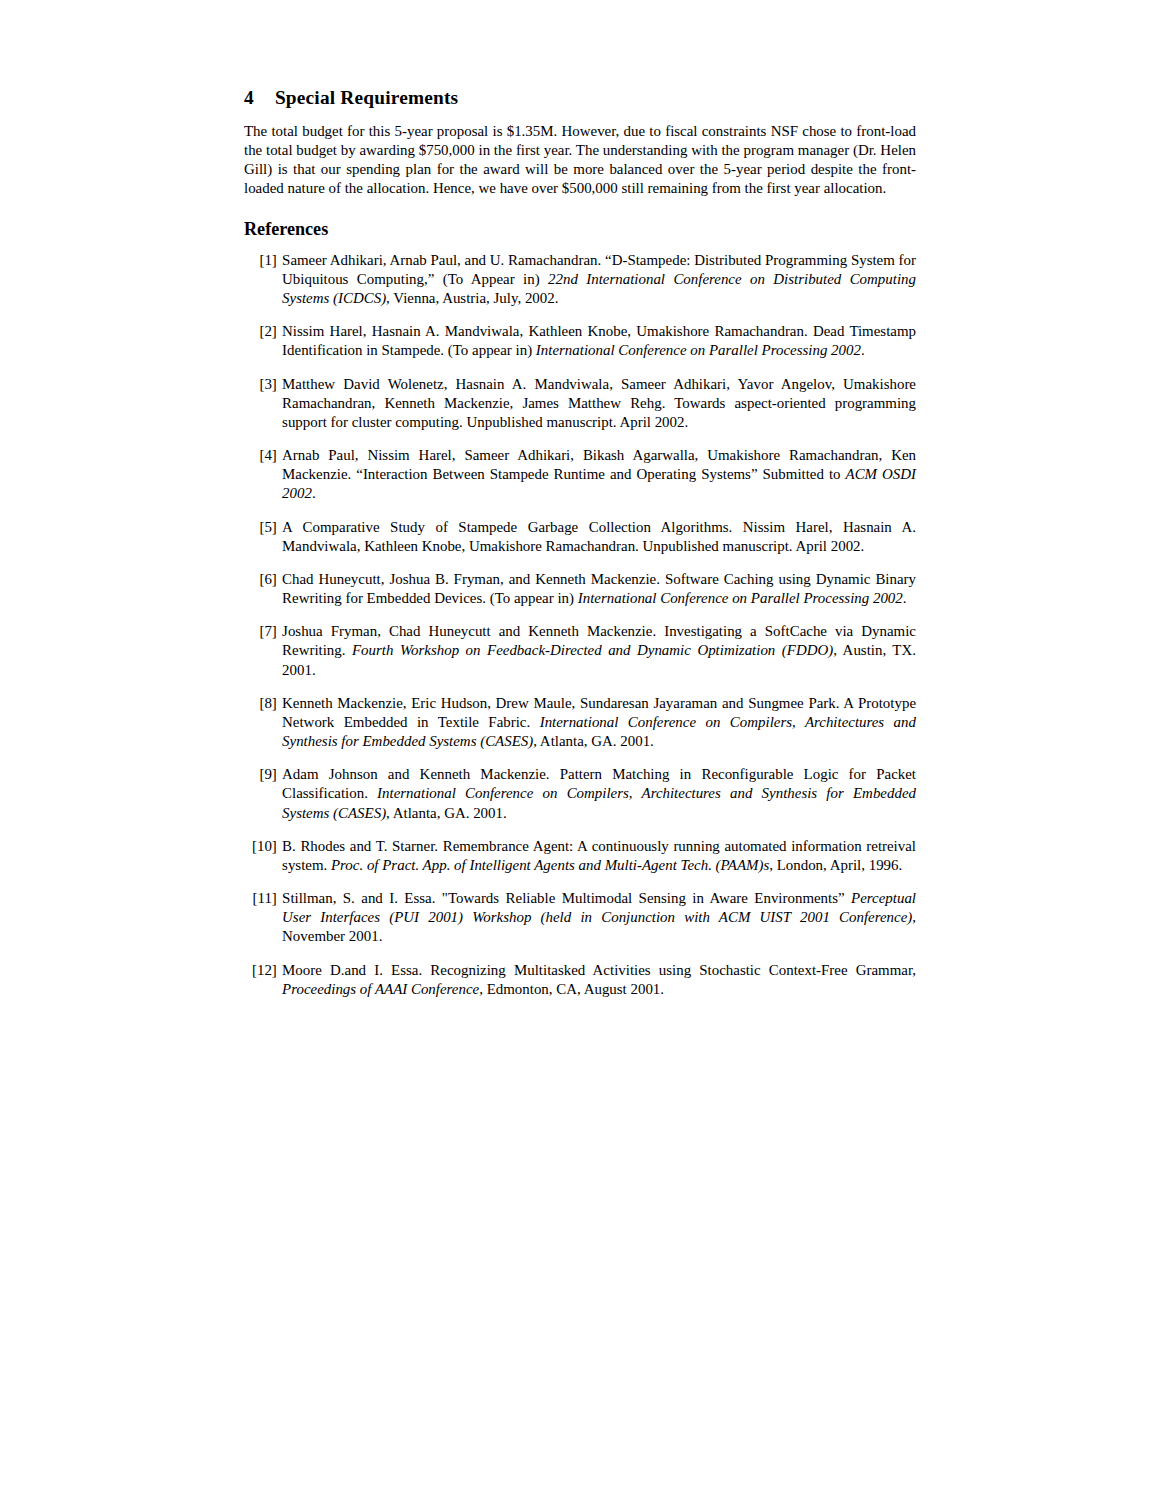4 Special Requirements
The total budget for this 5-year proposal is $1.35M. However, due to fiscal constraints NSF chose to front-load the total budget by awarding $750,000 in the first year. The understanding with the program manager (Dr. Helen Gill) is that our spending plan for the award will be more balanced over the 5-year period despite the front-loaded nature of the allocation. Hence, we have over $500,000 still remaining from the first year allocation.
References
Sameer Adhikari, Arnab Paul, and U. Ramachandran. “D-Stampede: Distributed Programming System for Ubiquitous Computing,” (To Appear in) 22nd International Conference on Distributed Computing Systems (ICDCS), Vienna, Austria, July, 2002.
Nissim Harel, Hasnain A. Mandviwala, Kathleen Knobe, Umakishore Ramachandran. Dead Timestamp Identification in Stampede. (To appear in) International Conference on Parallel Processing 2002.
Matthew David Wolenetz, Hasnain A. Mandviwala, Sameer Adhikari, Yavor Angelov, Umakishore Ramachandran, Kenneth Mackenzie, James Matthew Rehg. Towards aspect-oriented programming support for cluster computing. Unpublished manuscript. April 2002.
Arnab Paul, Nissim Harel, Sameer Adhikari, Bikash Agarwalla, Umakishore Ramachandran, Ken Mackenzie. “Interaction Between Stampede Runtime and Operating Systems” Submitted to ACM OSDI 2002.
A Comparative Study of Stampede Garbage Collection Algorithms. Nissim Harel, Hasnain A. Mandviwala, Kathleen Knobe, Umakishore Ramachandran. Unpublished manuscript. April 2002.
Chad Huneycutt, Joshua B. Fryman, and Kenneth Mackenzie. Software Caching using Dynamic Binary Rewriting for Embedded Devices. (To appear in) International Conference on Parallel Processing 2002.
Joshua Fryman, Chad Huneycutt and Kenneth Mackenzie. Investigating a SoftCache via Dynamic Rewriting. Fourth Workshop on Feedback-Directed and Dynamic Optimization (FDDO), Austin, TX. 2001.
Kenneth Mackenzie, Eric Hudson, Drew Maule, Sundaresan Jayaraman and Sungmee Park. A Prototype Network Embedded in Textile Fabric. International Conference on Compilers, Architectures and Synthesis for Embedded Systems (CASES), Atlanta, GA. 2001.
Adam Johnson and Kenneth Mackenzie. Pattern Matching in Reconfigurable Logic for Packet Classification. International Conference on Compilers, Architectures and Synthesis for Embedded Systems (CASES), Atlanta, GA. 2001.
B. Rhodes and T. Starner. Remembrance Agent: A continuously running automated information retreival system. Proc. of Pract. App. of Intelligent Agents and Multi-Agent Tech. (PAAM)s, London, April, 1996.
Stillman, S. and I. Essa. "Towards Reliable Multimodal Sensing in Aware Environments” Perceptual User Interfaces (PUI 2001) Workshop (held in Conjunction with ACM UIST 2001 Conference), November 2001.
Moore D.and I. Essa. Recognizing Multitasked Activities using Stochastic Context-Free Grammar, Proceedings of AAAI Conference, Edmonton, CA, August 2001.